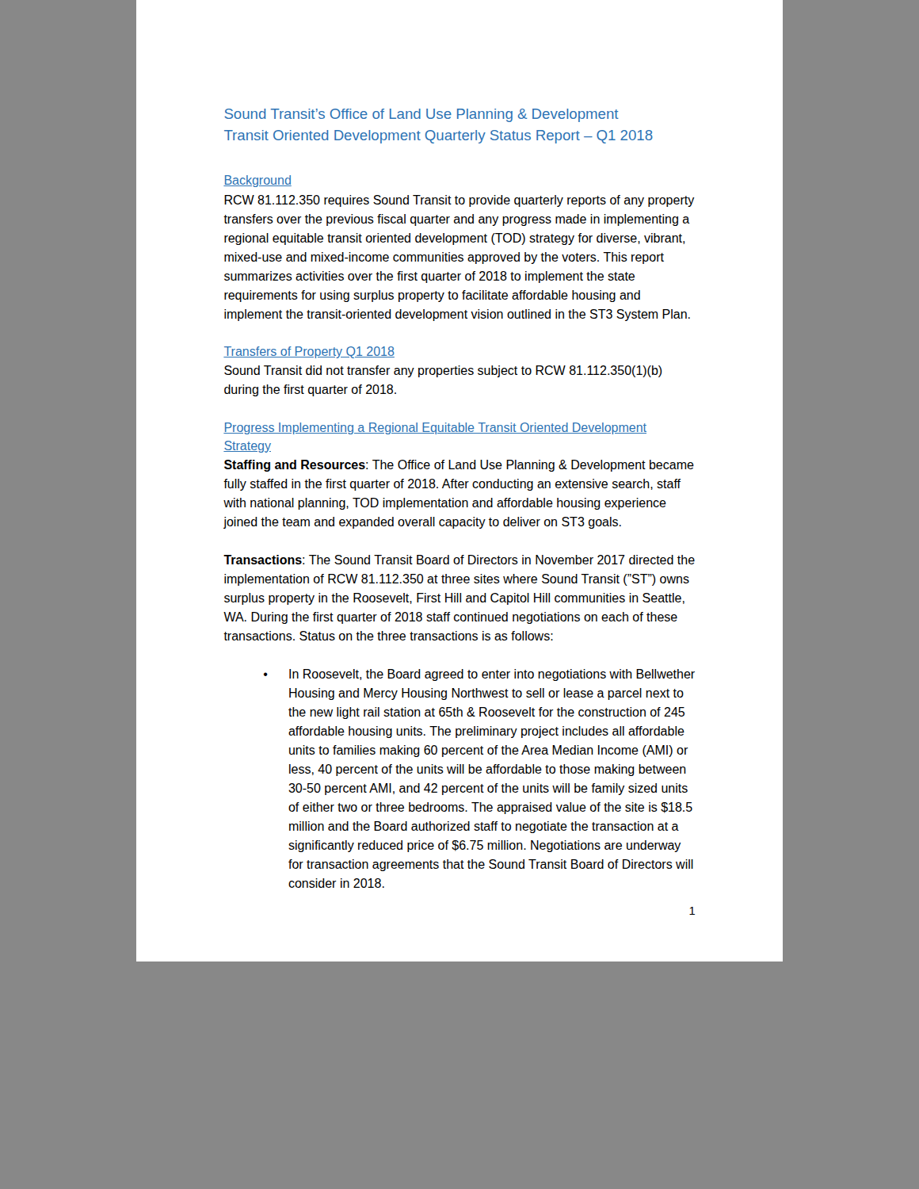Sound Transit’s Office of Land Use Planning & Development Transit Oriented Development Quarterly Status Report – Q1 2018
Background
RCW 81.112.350 requires Sound Transit to provide quarterly reports of any property transfers over the previous fiscal quarter and any progress made in implementing a regional equitable transit oriented development (TOD) strategy for diverse, vibrant, mixed-use and mixed-income communities approved by the voters. This report summarizes activities over the first quarter of 2018 to implement the state requirements for using surplus property to facilitate affordable housing and implement the transit-oriented development vision outlined in the ST3 System Plan.
Transfers of Property Q1 2018
Sound Transit did not transfer any properties subject to RCW 81.112.350(1)(b) during the first quarter of 2018.
Progress Implementing a Regional Equitable Transit Oriented Development Strategy
Staffing and Resources: The Office of Land Use Planning & Development became fully staffed in the first quarter of 2018. After conducting an extensive search, staff with national planning, TOD implementation and affordable housing experience joined the team and expanded overall capacity to deliver on ST3 goals.
Transactions: The Sound Transit Board of Directors in November 2017 directed the implementation of RCW 81.112.350 at three sites where Sound Transit (”ST”) owns surplus property in the Roosevelt, First Hill and Capitol Hill communities in Seattle, WA. During the first quarter of 2018 staff continued negotiations on each of these transactions. Status on the three transactions is as follows:
In Roosevelt, the Board agreed to enter into negotiations with Bellwether Housing and Mercy Housing Northwest to sell or lease a parcel next to the new light rail station at 65th & Roosevelt for the construction of 245 affordable housing units. The preliminary project includes all affordable units to families making 60 percent of the Area Median Income (AMI) or less, 40 percent of the units will be affordable to those making between 30-50 percent AMI, and 42 percent of the units will be family sized units of either two or three bedrooms. The appraised value of the site is $18.5 million and the Board authorized staff to negotiate the transaction at a significantly reduced price of $6.75 million. Negotiations are underway for transaction agreements that the Sound Transit Board of Directors will consider in 2018.
1